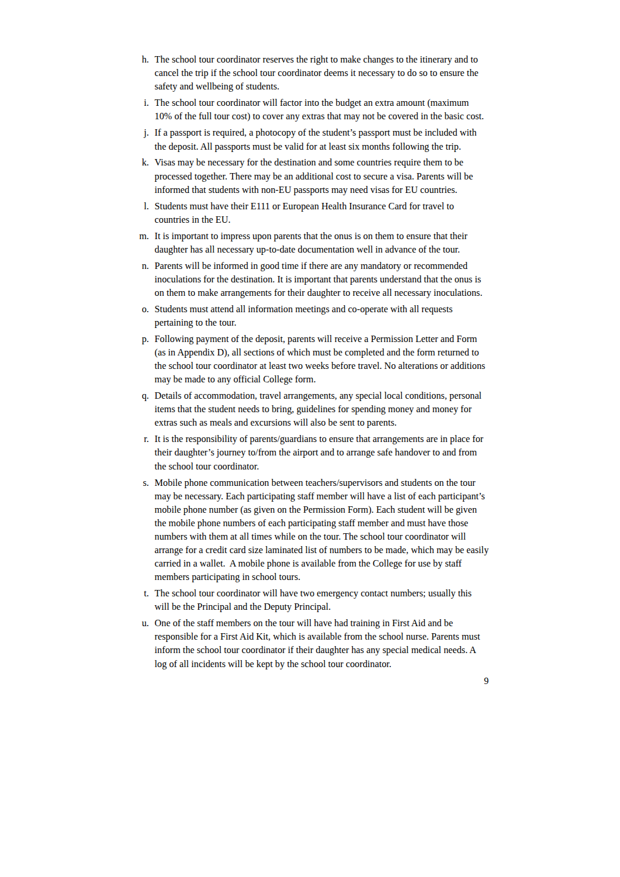The school tour coordinator reserves the right to make changes to the itinerary and to cancel the trip if the school tour coordinator deems it necessary to do so to ensure the safety and wellbeing of students.
The school tour coordinator will factor into the budget an extra amount (maximum 10% of the full tour cost) to cover any extras that may not be covered in the basic cost.
If a passport is required, a photocopy of the student’s passport must be included with the deposit. All passports must be valid for at least six months following the trip.
Visas may be necessary for the destination and some countries require them to be processed together. There may be an additional cost to secure a visa. Parents will be informed that students with non-EU passports may need visas for EU countries.
Students must have their E111 or European Health Insurance Card for travel to countries in the EU.
It is important to impress upon parents that the onus is on them to ensure that their daughter has all necessary up-to-date documentation well in advance of the tour.
Parents will be informed in good time if there are any mandatory or recommended inoculations for the destination. It is important that parents understand that the onus is on them to make arrangements for their daughter to receive all necessary inoculations.
Students must attend all information meetings and co-operate with all requests pertaining to the tour.
Following payment of the deposit, parents will receive a Permission Letter and Form (as in Appendix D), all sections of which must be completed and the form returned to the school tour coordinator at least two weeks before travel. No alterations or additions may be made to any official College form.
Details of accommodation, travel arrangements, any special local conditions, personal items that the student needs to bring, guidelines for spending money and money for extras such as meals and excursions will also be sent to parents.
It is the responsibility of parents/guardians to ensure that arrangements are in place for their daughter’s journey to/from the airport and to arrange safe handover to and from the school tour coordinator.
Mobile phone communication between teachers/supervisors and students on the tour may be necessary. Each participating staff member will have a list of each participant’s mobile phone number (as given on the Permission Form). Each student will be given the mobile phone numbers of each participating staff member and must have those numbers with them at all times while on the tour. The school tour coordinator will arrange for a credit card size laminated list of numbers to be made, which may be easily carried in a wallet. A mobile phone is available from the College for use by staff members participating in school tours.
The school tour coordinator will have two emergency contact numbers; usually this will be the Principal and the Deputy Principal.
One of the staff members on the tour will have had training in First Aid and be responsible for a First Aid Kit, which is available from the school nurse. Parents must inform the school tour coordinator if their daughter has any special medical needs. A log of all incidents will be kept by the school tour coordinator.
9